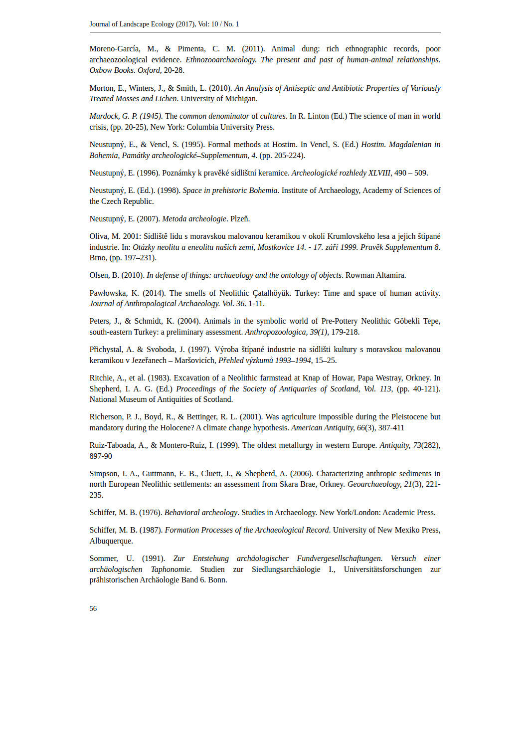Journal of Landscape Ecology (2017), Vol: 10 / No. 1
Moreno-García, M., & Pimenta, C. M. (2011). Animal dung: rich ethnographic records, poor archaeozoological evidence. Ethnozooarchaeology. The present and past of human-animal relationships. Oxbow Books. Oxford, 20-28.
Morton, E., Winters, J., & Smith, L. (2010). An Analysis of Antiseptic and Antibiotic Properties of Variously Treated Mosses and Lichen. University of Michigan.
Murdock, G. P. (1945). The common denominator of cultures. In R. Linton (Ed.) The science of man in world crisis, (pp. 20-25), New York: Columbia University Press.
Neustupný, E., & Vencl, S. (1995). Formal methods at Hostim. In Vencl, S. (Ed.) Hostim. Magdalenian in Bohemia, Památky archeologické–Supplementum, 4. (pp. 205-224).
Neustupný, E. (1996). Poznámky k pravěké sídlištní keramice. Archeologické rozhledy XLVIII, 490 – 509.
Neustupný, E. (Ed.). (1998). Space in prehistoric Bohemia. Institute of Archaeology, Academy of Sciences of the Czech Republic.
Neustupný, E. (2007). Metoda archeologie. Plzeň.
Oliva, M. 2001: Sídliště lidu s moravskou malovanou keramikou v okolí Krumlovského lesa a jejich štípané industrie. In: Otázky neolitu a eneolitu našich zemí, Mostkovice 14. - 17. září 1999. Pravěk Supplementum 8. Brno, (pp. 197–231).
Olsen, B. (2010). In defense of things: archaeology and the ontology of objects. Rowman Altamira.
Pawłowska, K. (2014). The smells of Neolithic Çatalhöyük. Turkey: Time and space of human activity. Journal of Anthropological Archaeology. Vol. 36. 1-11.
Peters, J., & Schmidt, K. (2004). Animals in the symbolic world of Pre-Pottery Neolithic Göbekli Tepe, south-eastern Turkey: a preliminary assessment. Anthropozoologica, 39(1), 179-218.
Přichystal, A. & Svoboda, J. (1997). Výroba štípané industrie na sídlišti kultury s moravskou malovanou keramikou v Jezeřanech – Maršovicích, Přehled výzkumů 1993–1994, 15–25.
Ritchie, A., et al. (1983). Excavation of a Neolithic farmstead at Knap of Howar, Papa Westray, Orkney. In Shepherd, I. A. G. (Ed.) Proceedings of the Society of Antiquaries of Scotland, Vol. 113, (pp. 40-121). National Museum of Antiquities of Scotland.
Richerson, P. J., Boyd, R., & Bettinger, R. L. (2001). Was agriculture impossible during the Pleistocene but mandatory during the Holocene? A climate change hypothesis. American Antiquity, 66(3), 387-411
Ruiz-Taboada, A., & Montero-Ruiz, I. (1999). The oldest metallurgy in western Europe. Antiquity, 73(282), 897-90
Simpson, I. A., Guttmann, E. B., Cluett, J., & Shepherd, A. (2006). Characterizing anthropic sediments in north European Neolithic settlements: an assessment from Skara Brae, Orkney. Geoarchaeology, 21(3), 221-235.
Schiffer, M. B. (1976). Behavioral archeology. Studies in Archaeology. New York/London: Academic Press.
Schiffer, M. B. (1987). Formation Processes of the Archaeological Record. University of New Mexiko Press, Albuquerque.
Sommer, U. (1991). Zur Entstehung archäologischer Fundvergesellschaftungen. Versuch einer archäologischen Taphonomie. Studien zur Siedlungsarchäologie I., Universitätsforschungen zur prähistorischen Archäologie Band 6. Bonn.
56